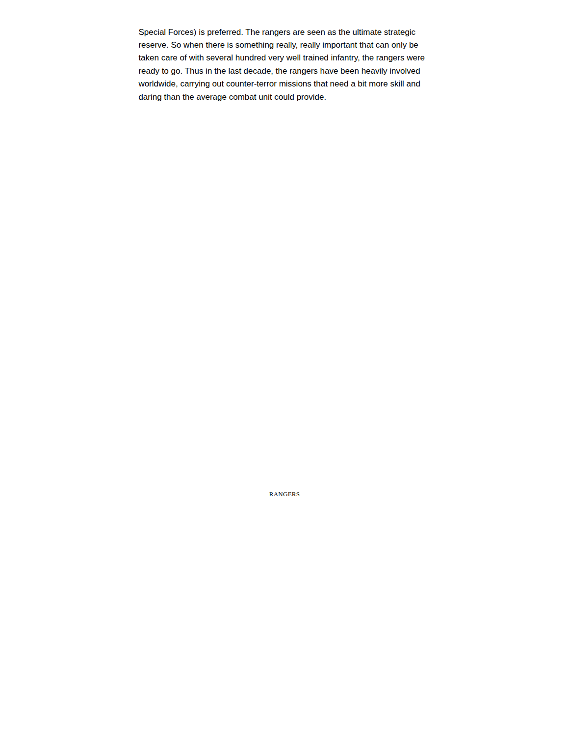Special Forces) is preferred. The rangers are seen as the ultimate strategic reserve. So when there is something really, really important that can only be taken care of with several hundred very well trained infantry, the rangers were ready to go. Thus in the last decade, the rangers have been heavily involved worldwide, carrying out counter-terror missions that need a bit more skill and daring than the average combat unit could provide.
RANGERS